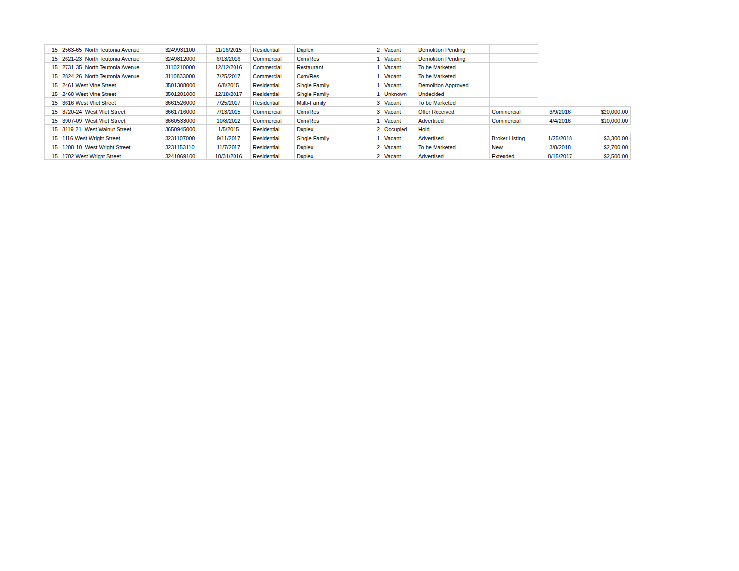| 15 | 2563-65 North Teutonia Avenue | 3249931100 | 11/16/2015 | Residential | Duplex | 2 | Vacant | Demolition Pending | | | |
| 15 | 2621-23 North Teutonia Avenue | 3249812000 | 6/13/2016 | Commercial | Com/Res | 1 | Vacant | Demolition Pending | | | |
| 15 | 2731-35 North Teutonia Avenue | 3110210000 | 12/12/2016 | Commercial | Restaurant | 1 | Vacant | To be Marketed | | | |
| 15 | 2824-26 North Teutonia Avenue | 3110833000 | 7/25/2017 | Commercial | Com/Res | 1 | Vacant | To be Marketed | | | |
| 15 | 2461 West Vine Street | 3501308000 | 6/8/2015 | Residential | Single Family | 1 | Vacant | Demolition Approved | | | |
| 15 | 2468 West Vine Street | 3501281000 | 12/18/2017 | Residential | Single Family | 1 | Unknown | Undecided | | | |
| 15 | 3616 West Vliet Street | 3661526000 | 7/25/2017 | Residential | Multi-Family | 3 | Vacant | To be Marketed | | | |
| 15 | 3720-24 West Vliet Street | 3661716000 | 7/13/2015 | Commercial | Com/Res | 3 | Vacant | Offer Received | Commercial | 3/9/2016 | $20,000.00 |
| 15 | 3907-09 West Vliet Street | 3660533000 | 10/8/2012 | Commercial | Com/Res | 1 | Vacant | Advertised | Commercial | 4/4/2016 | $10,000.00 |
| 15 | 3119-21 West Walnut Street | 3650945000 | 1/5/2015 | Residential | Duplex | 2 | Occupied | Hold | | | |
| 15 | 1116 West Wright Street | 3231107000 | 9/11/2017 | Residential | Single Family | 1 | Vacant | Advertised | Broker Listing | 1/25/2018 | $3,300.00 |
| 15 | 1208-10 West Wright Street | 3231153110 | 11/7/2017 | Residential | Duplex | 2 | Vacant | To be Marketed | New | 3/8/2018 | $2,700.00 |
| 15 | 1702 West Wright Street | 3241069100 | 10/31/2016 | Residential | Duplex | 2 | Vacant | Advertised | Extended | 8/15/2017 | $2,500.00 |